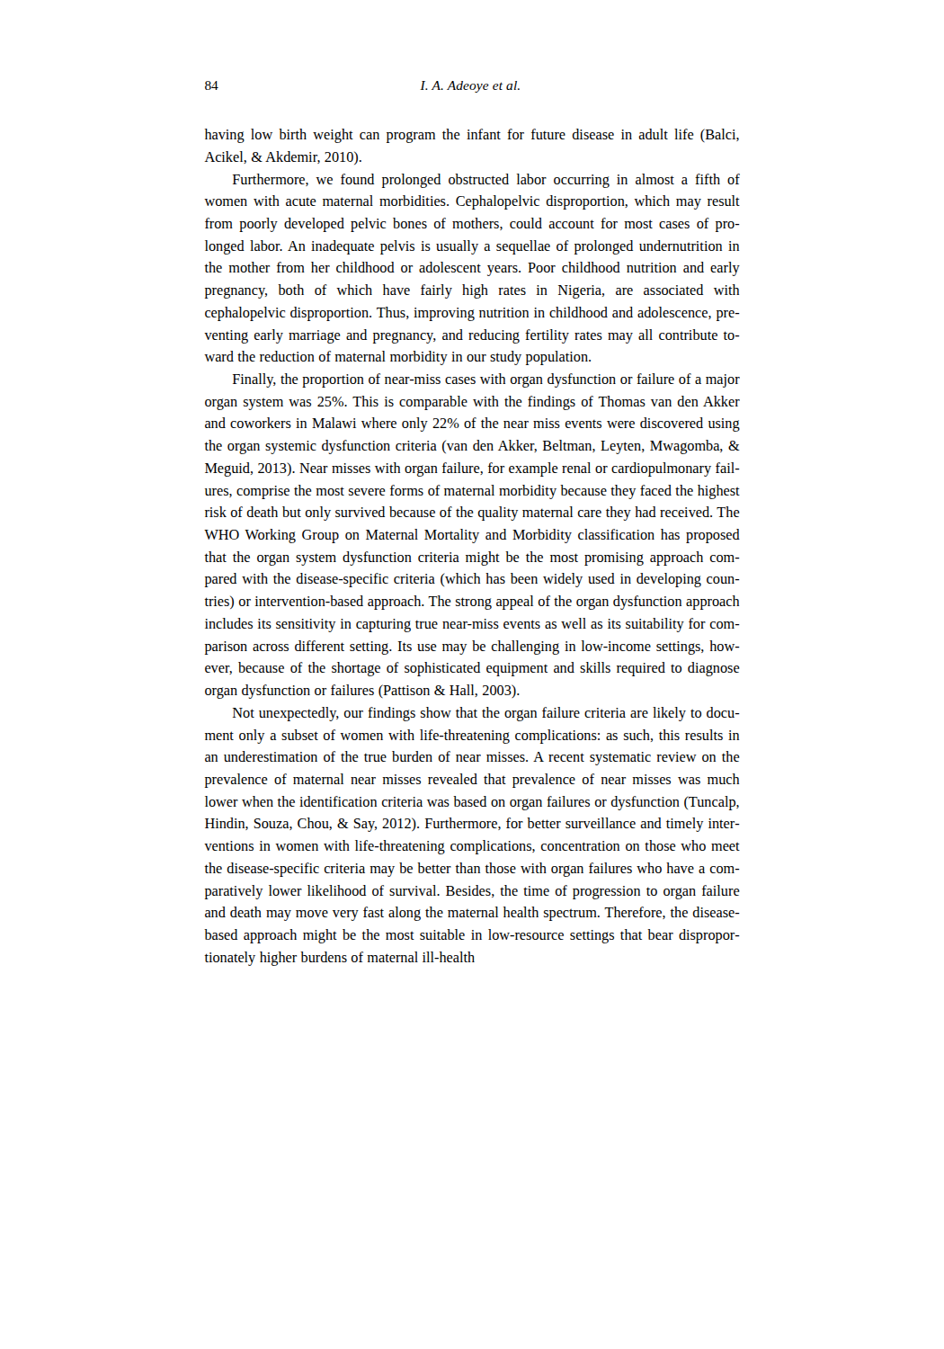84 I. A. Adeoye et al.
having low birth weight can program the infant for future disease in adult life (Balci, Acikel, & Akdemir, 2010).
Furthermore, we found prolonged obstructed labor occurring in almost a fifth of women with acute maternal morbidities. Cephalopelvic disproportion, which may result from poorly developed pelvic bones of mothers, could account for most cases of prolonged labor. An inadequate pelvis is usually a sequellae of prolonged undernutrition in the mother from her childhood or adolescent years. Poor childhood nutrition and early pregnancy, both of which have fairly high rates in Nigeria, are associated with cephalopelvic disproportion. Thus, improving nutrition in childhood and adolescence, preventing early marriage and pregnancy, and reducing fertility rates may all contribute toward the reduction of maternal morbidity in our study population.
Finally, the proportion of near-miss cases with organ dysfunction or failure of a major organ system was 25%. This is comparable with the findings of Thomas van den Akker and coworkers in Malawi where only 22% of the near miss events were discovered using the organ systemic dysfunction criteria (van den Akker, Beltman, Leyten, Mwagomba, & Meguid, 2013). Near misses with organ failure, for example renal or cardiopulmonary failures, comprise the most severe forms of maternal morbidity because they faced the highest risk of death but only survived because of the quality maternal care they had received. The WHO Working Group on Maternal Mortality and Morbidity classification has proposed that the organ system dysfunction criteria might be the most promising approach compared with the disease-specific criteria (which has been widely used in developing countries) or intervention-based approach. The strong appeal of the organ dysfunction approach includes its sensitivity in capturing true near-miss events as well as its suitability for comparison across different setting. Its use may be challenging in low-income settings, however, because of the shortage of sophisticated equipment and skills required to diagnose organ dysfunction or failures (Pattison & Hall, 2003).
Not unexpectedly, our findings show that the organ failure criteria are likely to document only a subset of women with life-threatening complications: as such, this results in an underestimation of the true burden of near misses. A recent systematic review on the prevalence of maternal near misses revealed that prevalence of near misses was much lower when the identification criteria was based on organ failures or dysfunction (Tuncalp, Hindin, Souza, Chou, & Say, 2012). Furthermore, for better surveillance and timely interventions in women with life-threatening complications, concentration on those who meet the disease-specific criteria may be better than those with organ failures who have a comparatively lower likelihood of survival. Besides, the time of progression to organ failure and death may move very fast along the maternal health spectrum. Therefore, the disease-based approach might be the most suitable in low-resource settings that bear disproportionately higher burdens of maternal ill-health